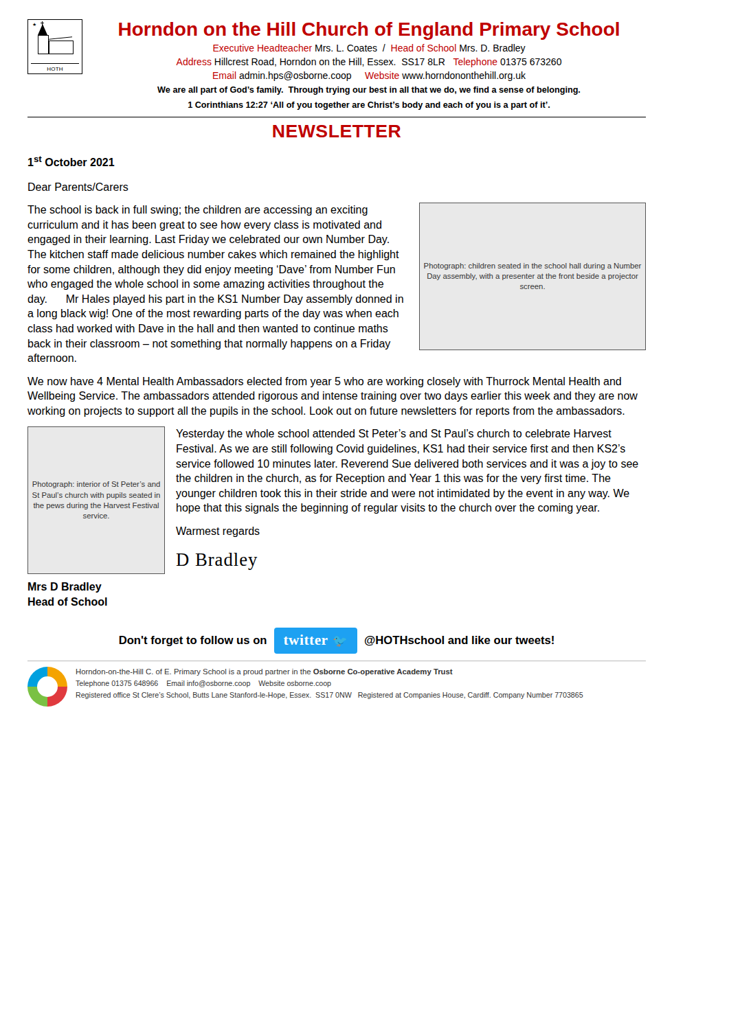★ HOTH
Horndon on the Hill Church of England Primary School
Executive Headteacher Mrs. L. Coates / Head of School Mrs. D. Bradley
Address Hillcrest Road, Horndon on the Hill, Essex. SS17 8LR Telephone 01375 673260
Email admin.hps@osborne.coop Website www.horndononthehill.org.uk
We are all part of God’s family. Through trying our best in all that we do, we find a sense of belonging.
1 Corinthians 12:27 ‘All of you together are Christ’s body and each of you is a part of it’.
NEWSLETTER
1st October 2021
Dear Parents/Carers
Photograph: children seated in the school hall during a Number Day assembly, with a presenter at the front beside a projector screen.
The school is back in full swing; the children are accessing an exciting curriculum and it has been great to see how every class is motivated and engaged in their learning. Last Friday we celebrated our own Number Day. The kitchen staff made delicious number cakes which remained the highlight for some children, although they did enjoy meeting ‘Dave’ from Number Fun who engaged the whole school in some amazing activities throughout the day. Mr Hales played his part in the KS1 Number Day assembly donned in a long black wig! One of the most rewarding parts of the day was when each class had worked with Dave in the hall and then wanted to continue maths back in their classroom – not something that normally happens on a Friday afternoon.
We now have 4 Mental Health Ambassadors elected from year 5 who are working closely with Thurrock Mental Health and Wellbeing Service. The ambassadors attended rigorous and intense training over two days earlier this week and they are now working on projects to support all the pupils in the school. Look out on future newsletters for reports from the ambassadors.
Photograph: interior of St Peter’s and St Paul’s church with pupils seated in the pews during the Harvest Festival service.
Yesterday the whole school attended St Peter’s and St Paul’s church to celebrate Harvest Festival. As we are still following Covid guidelines, KS1 had their service first and then KS2’s service followed 10 minutes later. Reverend Sue delivered both services and it was a joy to see the children in the church, as for Reception and Year 1 this was for the very first time. The younger children took this in their stride and were not intimidated by the event in any way. We hope that this signals the beginning of regular visits to the church over the coming year.
Warmest regards
D Bradley
Mrs D Bradley
Head of School
Don't forget to follow us on twitter🐦 @HOTHschool and like our tweets!
Horndon-on-the-Hill C. of E. Primary School is a proud partner in the Osborne Co-operative Academy Trust
Telephone 01375 648966 Email info@osborne.coop Website osborne.coop
Registered office St Clere’s School, Butts Lane Stanford-le-Hope, Essex. SS17 0NW Registered at Companies House, Cardiff. Company Number 7703865